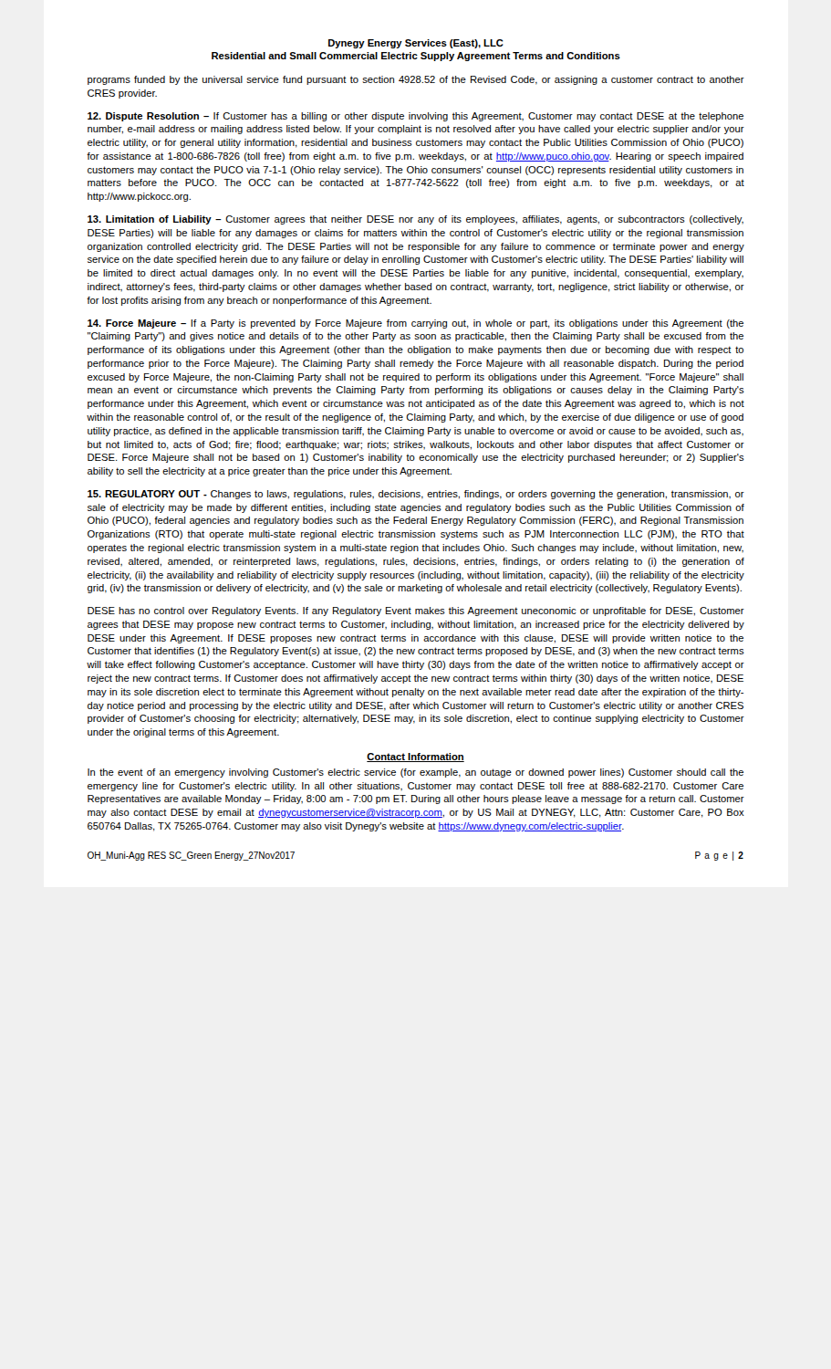Dynegy Energy Services (East), LLC Residential and Small Commercial Electric Supply Agreement Terms and Conditions
programs funded by the universal service fund pursuant to section 4928.52 of the Revised Code, or assigning a customer contract to another CRES provider.
12. Dispute Resolution – If Customer has a billing or other dispute involving this Agreement, Customer may contact DESE at the telephone number, e-mail address or mailing address listed below. If your complaint is not resolved after you have called your electric supplier and/or your electric utility, or for general utility information, residential and business customers may contact the Public Utilities Commission of Ohio (PUCO) for assistance at 1-800-686-7826 (toll free) from eight a.m. to five p.m. weekdays, or at http://www.puco.ohio.gov. Hearing or speech impaired customers may contact the PUCO via 7-1-1 (Ohio relay service). The Ohio consumers' counsel (OCC) represents residential utility customers in matters before the PUCO. The OCC can be contacted at 1-877-742-5622 (toll free) from eight a.m. to five p.m. weekdays, or at http://www.pickocc.org.
13. Limitation of Liability – Customer agrees that neither DESE nor any of its employees, affiliates, agents, or subcontractors (collectively, DESE Parties) will be liable for any damages or claims for matters within the control of Customer's electric utility or the regional transmission organization controlled electricity grid. The DESE Parties will not be responsible for any failure to commence or terminate power and energy service on the date specified herein due to any failure or delay in enrolling Customer with Customer's electric utility. The DESE Parties' liability will be limited to direct actual damages only. In no event will the DESE Parties be liable for any punitive, incidental, consequential, exemplary, indirect, attorney's fees, third-party claims or other damages whether based on contract, warranty, tort, negligence, strict liability or otherwise, or for lost profits arising from any breach or nonperformance of this Agreement.
14. Force Majeure – If a Party is prevented by Force Majeure from carrying out, in whole or part, its obligations under this Agreement (the "Claiming Party") and gives notice and details of to the other Party as soon as practicable, then the Claiming Party shall be excused from the performance of its obligations under this Agreement (other than the obligation to make payments then due or becoming due with respect to performance prior to the Force Majeure). The Claiming Party shall remedy the Force Majeure with all reasonable dispatch. During the period excused by Force Majeure, the non-Claiming Party shall not be required to perform its obligations under this Agreement. "Force Majeure" shall mean an event or circumstance which prevents the Claiming Party from performing its obligations or causes delay in the Claiming Party's performance under this Agreement, which event or circumstance was not anticipated as of the date this Agreement was agreed to, which is not within the reasonable control of, or the result of the negligence of, the Claiming Party, and which, by the exercise of due diligence or use of good utility practice, as defined in the applicable transmission tariff, the Claiming Party is unable to overcome or avoid or cause to be avoided, such as, but not limited to, acts of God; fire; flood; earthquake; war; riots; strikes, walkouts, lockouts and other labor disputes that affect Customer or DESE. Force Majeure shall not be based on 1) Customer's inability to economically use the electricity purchased hereunder; or 2) Supplier's ability to sell the electricity at a price greater than the price under this Agreement.
15. REGULATORY OUT - Changes to laws, regulations, rules, decisions, entries, findings, or orders governing the generation, transmission, or sale of electricity may be made by different entities, including state agencies and regulatory bodies such as the Public Utilities Commission of Ohio (PUCO), federal agencies and regulatory bodies such as the Federal Energy Regulatory Commission (FERC), and Regional Transmission Organizations (RTO) that operate multi-state regional electric transmission systems such as PJM Interconnection LLC (PJM), the RTO that operates the regional electric transmission system in a multi-state region that includes Ohio. Such changes may include, without limitation, new, revised, altered, amended, or reinterpreted laws, regulations, rules, decisions, entries, findings, or orders relating to (i) the generation of electricity, (ii) the availability and reliability of electricity supply resources (including, without limitation, capacity), (iii) the reliability of the electricity grid, (iv) the transmission or delivery of electricity, and (v) the sale or marketing of wholesale and retail electricity (collectively, Regulatory Events).
DESE has no control over Regulatory Events. If any Regulatory Event makes this Agreement uneconomic or unprofitable for DESE, Customer agrees that DESE may propose new contract terms to Customer, including, without limitation, an increased price for the electricity delivered by DESE under this Agreement. If DESE proposes new contract terms in accordance with this clause, DESE will provide written notice to the Customer that identifies (1) the Regulatory Event(s) at issue, (2) the new contract terms proposed by DESE, and (3) when the new contract terms will take effect following Customer's acceptance. Customer will have thirty (30) days from the date of the written notice to affirmatively accept or reject the new contract terms. If Customer does not affirmatively accept the new contract terms within thirty (30) days of the written notice, DESE may in its sole discretion elect to terminate this Agreement without penalty on the next available meter read date after the expiration of the thirty-day notice period and processing by the electric utility and DESE, after which Customer will return to Customer's electric utility or another CRES provider of Customer's choosing for electricity; alternatively, DESE may, in its sole discretion, elect to continue supplying electricity to Customer under the original terms of this Agreement.
Contact Information
In the event of an emergency involving Customer's electric service (for example, an outage or downed power lines) Customer should call the emergency line for Customer's electric utility. In all other situations, Customer may contact DESE toll free at 888-682-2170. Customer Care Representatives are available Monday – Friday, 8:00 am - 7:00 pm ET. During all other hours please leave a message for a return call. Customer may also contact DESE by email at dynegycustomerservice@vistracorp.com, or by US Mail at DYNEGY, LLC, Attn: Customer Care, PO Box 650764 Dallas, TX 75265-0764. Customer may also visit Dynegy's website at https://www.dynegy.com/electric-supplier.
OH_Muni-Agg RES SC_Green Energy_27Nov2017 P a g e | 2